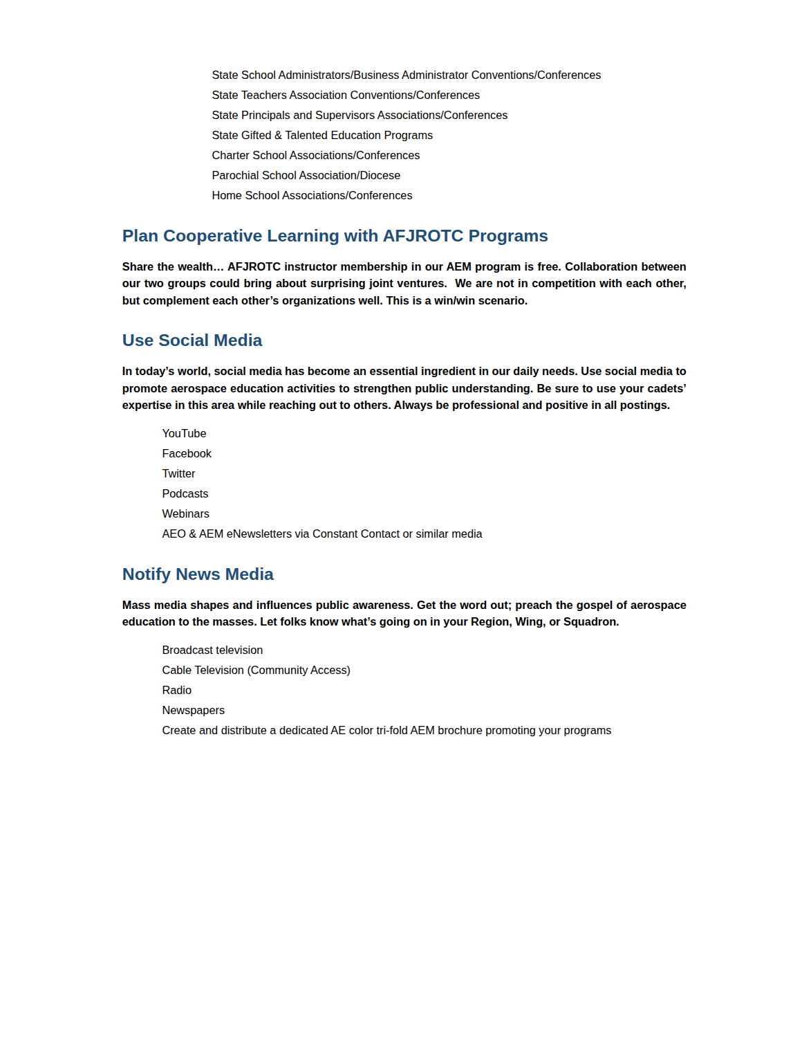State School Administrators/Business Administrator Conventions/Conferences
State Teachers Association Conventions/Conferences
State Principals and Supervisors Associations/Conferences
State Gifted & Talented Education Programs
Charter School Associations/Conferences
Parochial School Association/Diocese
Home School Associations/Conferences
Plan Cooperative Learning with AFJROTC Programs
Share the wealth… AFJROTC instructor membership in our AEM program is free. Collaboration between our two groups could bring about surprising joint ventures. We are not in competition with each other, but complement each other’s organizations well. This is a win/win scenario.
Use Social Media
In today’s world, social media has become an essential ingredient in our daily needs. Use social media to promote aerospace education activities to strengthen public understanding. Be sure to use your cadets’ expertise in this area while reaching out to others. Always be professional and positive in all postings.
YouTube
Facebook
Twitter
Podcasts
Webinars
AEO & AEM eNewsletters via Constant Contact or similar media
Notify News Media
Mass media shapes and influences public awareness. Get the word out; preach the gospel of aerospace education to the masses. Let folks know what’s going on in your Region, Wing, or Squadron.
Broadcast television
Cable Television (Community Access)
Radio
Newspapers
Create and distribute a dedicated AE color tri-fold AEM brochure promoting your programs